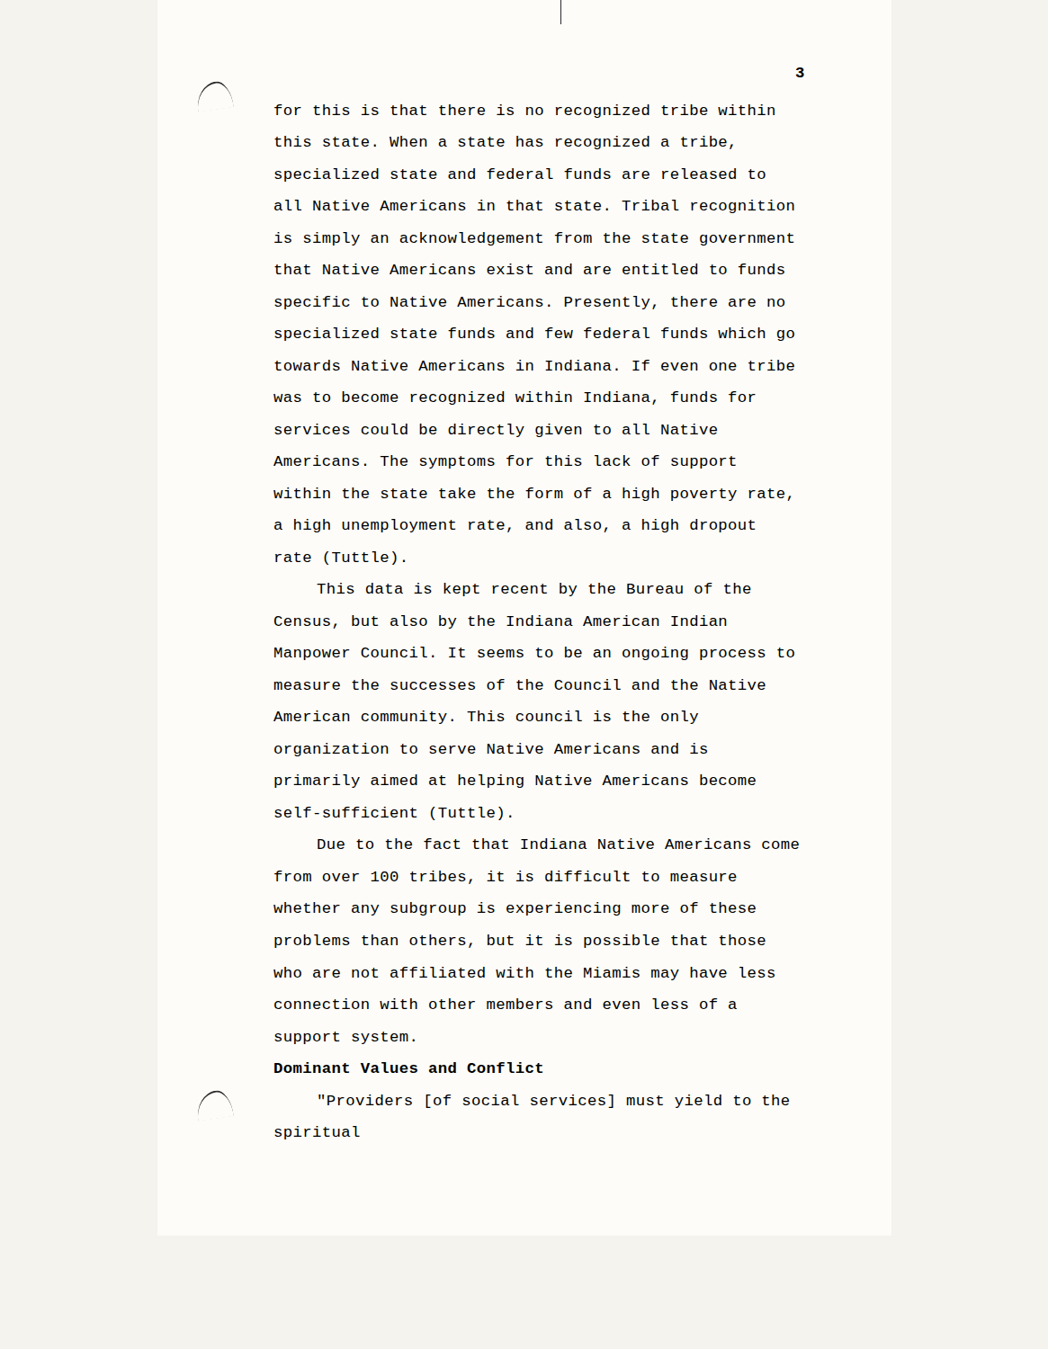3
for this is that there is no recognized tribe within this state. When a state has recognized a tribe, specialized state and federal funds are released to all Native Americans in that state. Tribal recognition is simply an acknowledgement from the state government that Native Americans exist and are entitled to funds specific to Native Americans. Presently, there are no specialized state funds and few federal funds which go towards Native Americans in Indiana. If even one tribe was to become recognized within Indiana, funds for services could be directly given to all Native Americans. The symptoms for this lack of support within the state take the form of a high poverty rate, a high unemployment rate, and also, a high dropout rate (Tuttle).
This data is kept recent by the Bureau of the Census, but also by the Indiana American Indian Manpower Council. It seems to be an ongoing process to measure the successes of the Council and the Native American community. This council is the only organization to serve Native Americans and is primarily aimed at helping Native Americans become self-sufficient (Tuttle).
Due to the fact that Indiana Native Americans come from over 100 tribes, it is difficult to measure whether any subgroup is experiencing more of these problems than others, but it is possible that those who are not affiliated with the Miamis may have less connection with other members and even less of a support system.
Dominant Values and Conflict
"Providers [of social services] must yield to the spiritual